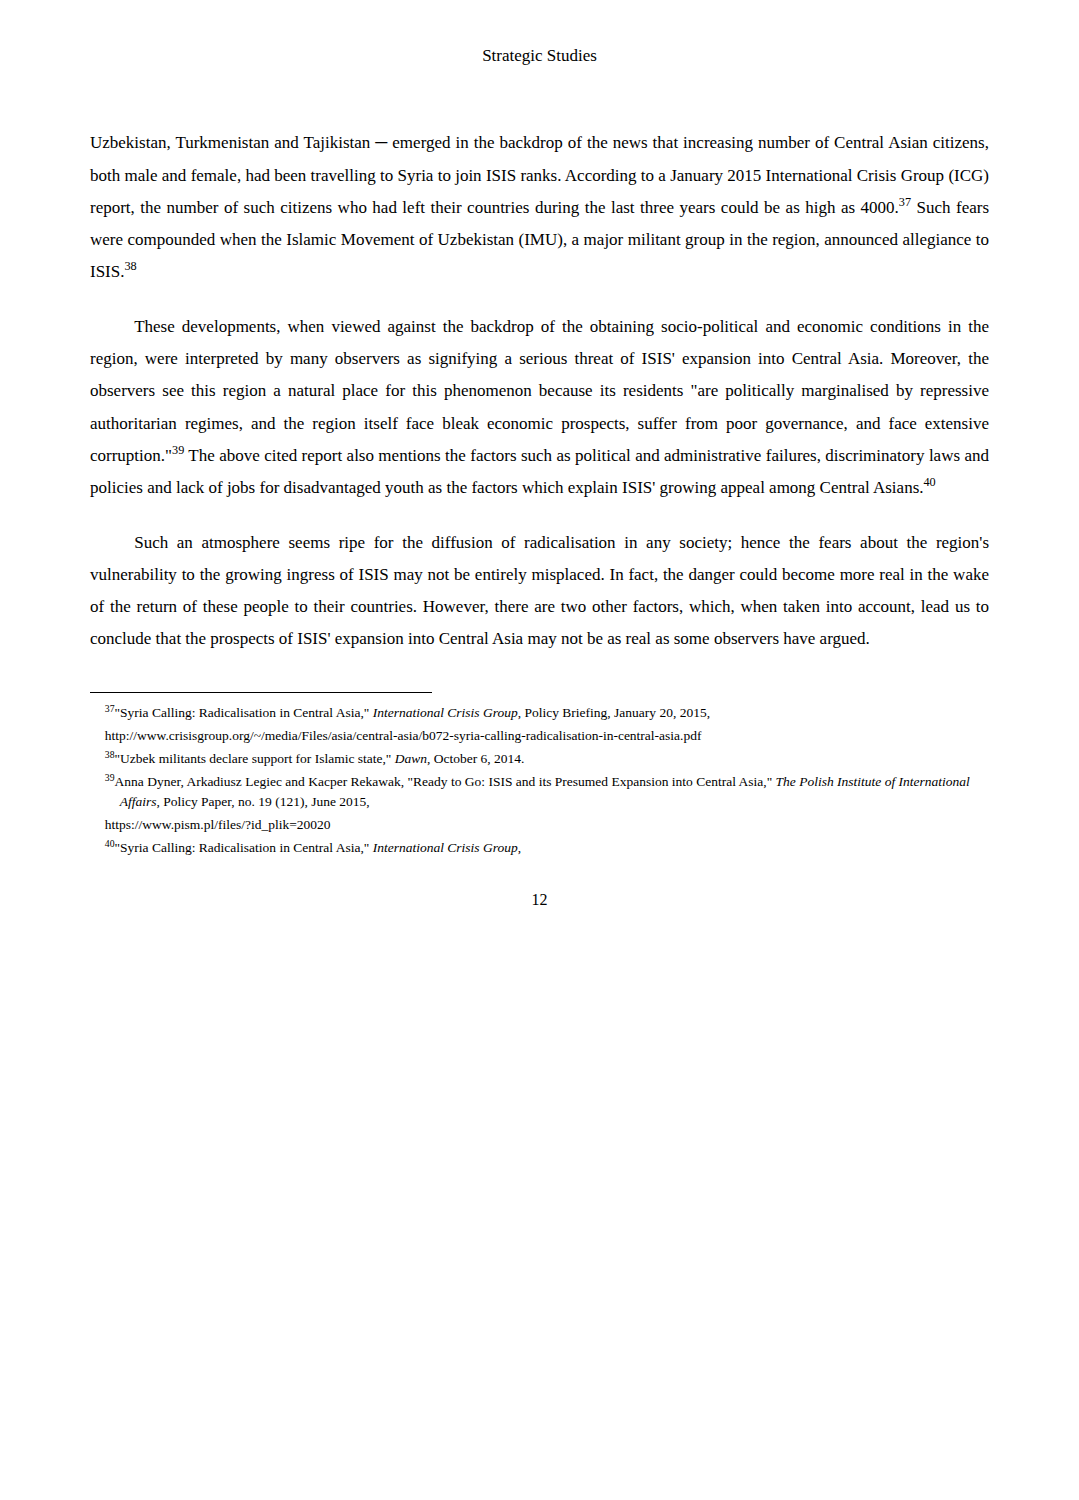Strategic Studies
Uzbekistan, Turkmenistan and Tajikistan ─ emerged in the backdrop of the news that increasing number of Central Asian citizens, both male and female, had been travelling to Syria to join ISIS ranks. According to a January 2015 International Crisis Group (ICG) report, the number of such citizens who had left their countries during the last three years could be as high as 4000.37 Such fears were compounded when the Islamic Movement of Uzbekistan (IMU), a major militant group in the region, announced allegiance to ISIS.38
These developments, when viewed against the backdrop of the obtaining socio-political and economic conditions in the region, were interpreted by many observers as signifying a serious threat of ISIS' expansion into Central Asia. Moreover, the observers see this region a natural place for this phenomenon because its residents "are politically marginalised by repressive authoritarian regimes, and the region itself face bleak economic prospects, suffer from poor governance, and face extensive corruption."39 The above cited report also mentions the factors such as political and administrative failures, discriminatory laws and policies and lack of jobs for disadvantaged youth as the factors which explain ISIS' growing appeal among Central Asians.40
Such an atmosphere seems ripe for the diffusion of radicalisation in any society; hence the fears about the region's vulnerability to the growing ingress of ISIS may not be entirely misplaced. In fact, the danger could become more real in the wake of the return of these people to their countries. However, there are two other factors, which, when taken into account, lead us to conclude that the prospects of ISIS' expansion into Central Asia may not be as real as some observers have argued.
37"Syria Calling: Radicalisation in Central Asia," International Crisis Group, Policy Briefing, January 20, 2015,
http://www.crisisgroup.org/~/media/Files/asia/central-asia/b072-syria-calling-radicalisation-in-central-asia.pdf
38"Uzbek militants declare support for Islamic state," Dawn, October 6, 2014.
39Anna Dyner, Arkadiusz Legiec and Kacper Rekawak, "Ready to Go: ISIS and its Presumed Expansion into Central Asia," The Polish Institute of International Affairs, Policy Paper, no. 19 (121), June 2015,
https://www.pism.pl/files/?id_plik=20020
40"Syria Calling: Radicalisation in Central Asia," International Crisis Group,
12